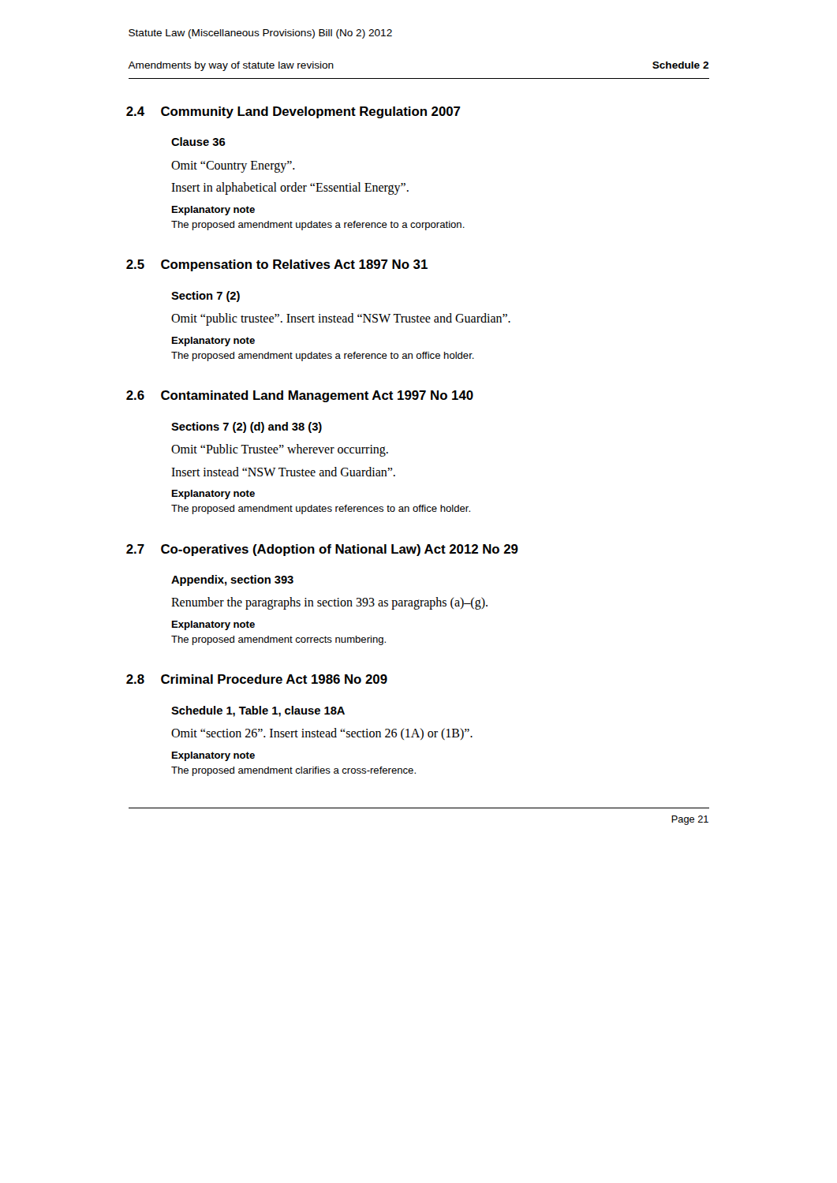Statute Law (Miscellaneous Provisions) Bill (No 2) 2012
Amendments by way of statute law revision Schedule 2
2.4 Community Land Development Regulation 2007
Clause 36
Omit “Country Energy”.
Insert in alphabetical order “Essential Energy”.
Explanatory note
The proposed amendment updates a reference to a corporation.
2.5 Compensation to Relatives Act 1897 No 31
Section 7 (2)
Omit “public trustee”. Insert instead “NSW Trustee and Guardian”.
Explanatory note
The proposed amendment updates a reference to an office holder.
2.6 Contaminated Land Management Act 1997 No 140
Sections 7 (2) (d) and 38 (3)
Omit “Public Trustee” wherever occurring.
Insert instead “NSW Trustee and Guardian”.
Explanatory note
The proposed amendment updates references to an office holder.
2.7 Co-operatives (Adoption of National Law) Act 2012 No 29
Appendix, section 393
Renumber the paragraphs in section 393 as paragraphs (a)–(g).
Explanatory note
The proposed amendment corrects numbering.
2.8 Criminal Procedure Act 1986 No 209
Schedule 1, Table 1, clause 18A
Omit “section 26”. Insert instead “section 26 (1A) or (1B)”.
Explanatory note
The proposed amendment clarifies a cross-reference.
Page 21